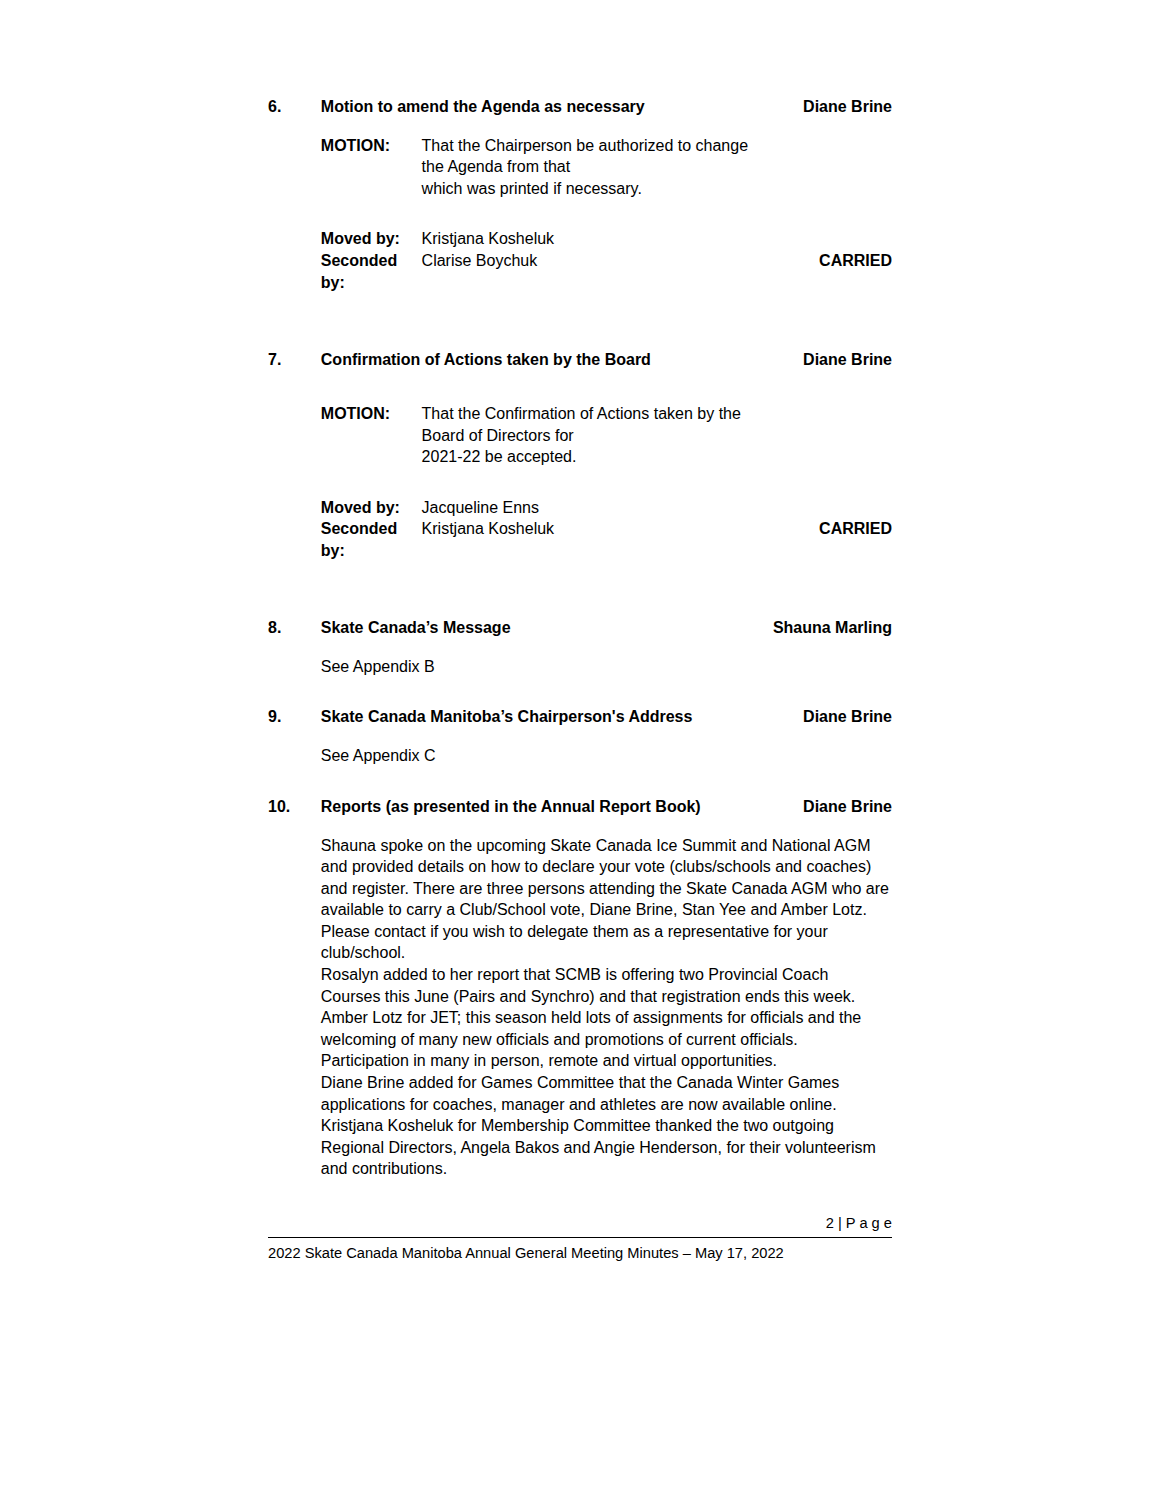6.
Motion to amend the Agenda as necessary
Diane Brine
MOTION:
That the Chairperson be authorized to change the Agenda from that
which was printed if necessary.
Moved by:
Kristjana Kosheluk
Seconded by:
Clarise Boychuk
CARRIED
7.
Confirmation of Actions taken by the Board
Diane Brine
MOTION:
That the Confirmation of Actions taken by the Board of Directors for
2021-22 be accepted.
Moved by:
Jacqueline Enns
Seconded by:
Kristjana Kosheluk
CARRIED
8.
Skate Canada’s Message
Shauna Marling
See Appendix B
9.
Skate Canada Manitoba’s Chairperson's Address
Diane Brine
See Appendix C
10.
Reports (as presented in the Annual Report Book)
Diane Brine
Shauna spoke on the upcoming Skate Canada Ice Summit and National AGM and provided details on how to declare your vote (clubs/schools and coaches) and register. There are three persons attending the Skate Canada AGM who are available to carry a Club/School vote, Diane Brine, Stan Yee and Amber Lotz. Please contact if you wish to delegate them as a representative for your club/school.
Rosalyn added to her report that SCMB is offering two Provincial Coach Courses this June (Pairs and Synchro) and that registration ends this week.
Amber Lotz for JET; this season held lots of assignments for officials and the welcoming of many new officials and promotions of current officials. Participation in many in person, remote and virtual opportunities.
Diane Brine added for Games Committee that the Canada Winter Games applications for coaches, manager and athletes are now available online.
Kristjana Kosheluk for Membership Committee thanked the two outgoing Regional Directors, Angela Bakos and Angie Henderson, for their volunteerism and contributions.
2 | P a g e
2022 Skate Canada Manitoba Annual General Meeting Minutes – May 17, 2022